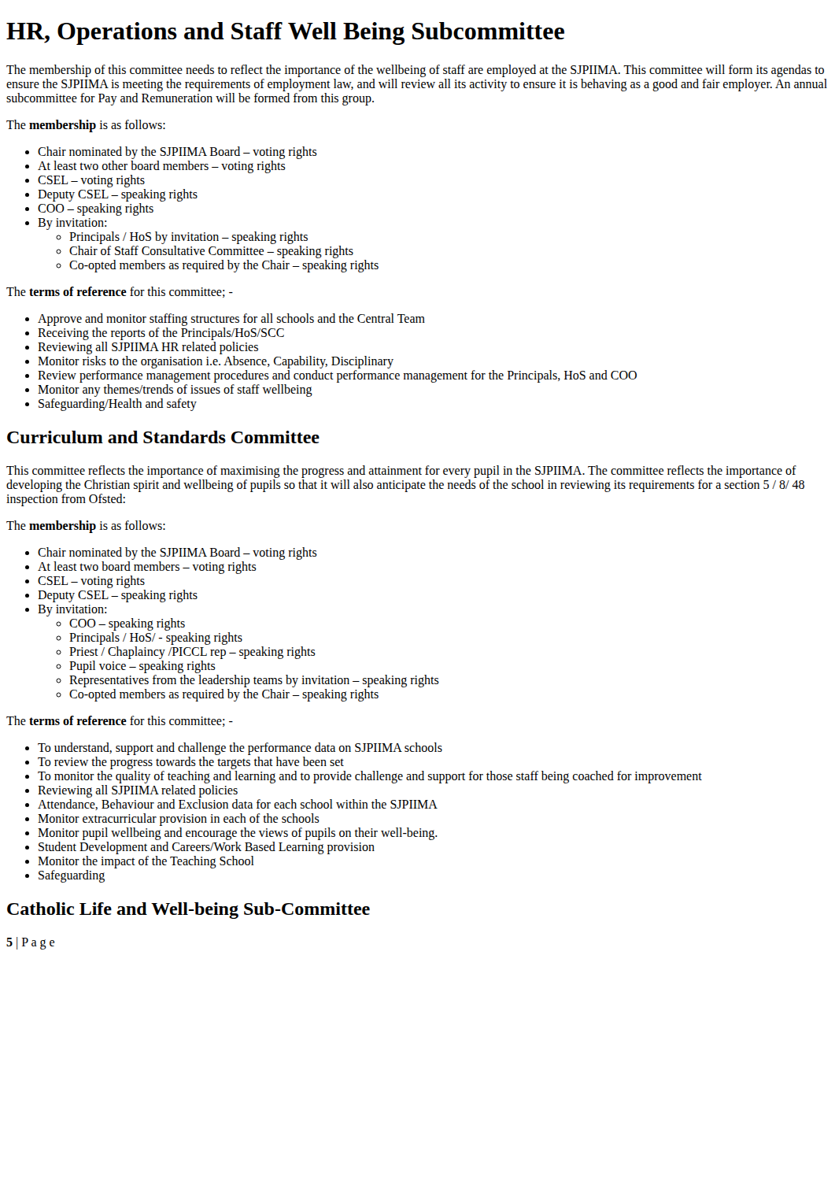HR, Operations and Staff Well Being Subcommittee
The membership of this committee needs to reflect the importance of the wellbeing of staff are employed at the SJPIIMA. This committee will form its agendas to ensure the SJPIIMA is meeting the requirements of employment law, and will review all its activity to ensure it is behaving as a good and fair employer. An annual subcommittee for Pay and Remuneration will be formed from this group.
The membership is as follows:
Chair nominated by the SJPIIMA Board – voting rights
At least two other board members – voting rights
CSEL – voting rights
Deputy CSEL – speaking rights
COO – speaking rights
By invitation:
Principals / HoS by invitation – speaking rights
Chair of Staff Consultative Committee – speaking rights
Co-opted members as required by the Chair – speaking rights
The terms of reference for this committee; -
Approve and monitor staffing structures for all schools and the Central Team
Receiving the reports of the Principals/HoS/SCC
Reviewing all SJPIIMA HR related policies
Monitor risks to the organisation i.e. Absence, Capability, Disciplinary
Review performance management procedures and conduct performance management for the Principals, HoS and COO
Monitor any themes/trends of issues of staff wellbeing
Safeguarding/Health and safety
Curriculum and Standards Committee
This committee reflects the importance of maximising the progress and attainment for every pupil in the SJPIIMA. The committee reflects the importance of developing the Christian spirit and wellbeing of pupils so that it will also anticipate the needs of the school in reviewing its requirements for a section 5 / 8/ 48 inspection from Ofsted:
The membership is as follows:
Chair nominated by the SJPIIMA Board – voting rights
At least two board members – voting rights
CSEL – voting rights
Deputy CSEL – speaking rights
By invitation:
COO – speaking rights
Principals / HoS/ - speaking rights
Priest / Chaplaincy /PICCL rep – speaking rights
Pupil voice – speaking rights
Representatives from the leadership teams by invitation – speaking rights
Co-opted members as required by the Chair – speaking rights
The terms of reference for this committee; -
To understand, support and challenge the performance data on SJPIIMA schools
To review the progress towards the targets that have been set
To monitor the quality of teaching and learning and to provide challenge and support for those staff being coached for improvement
Reviewing all SJPIIMA related policies
Attendance, Behaviour and Exclusion data for each school within the SJPIIMA
Monitor extracurricular provision in each of the schools
Monitor pupil wellbeing and encourage the views of pupils on their well-being.
Student Development and Careers/Work Based Learning provision
Monitor the impact of the Teaching School
Safeguarding
Catholic Life and Well-being Sub-Committee
5 | P a g e